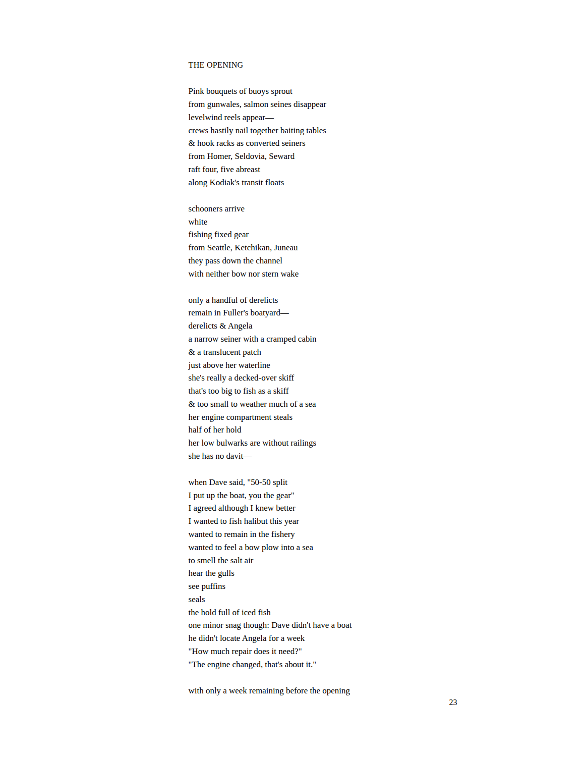THE OPENING
Pink bouquets of buoys sprout
from gunwales, salmon seines disappear
levelwind reels appear—
crews hastily nail together baiting tables
& hook racks as converted seiners
from Homer, Seldovia, Seward
raft four, five abreast
along Kodiak's transit floats
schooners arrive
white
fishing fixed gear
from Seattle, Ketchikan, Juneau
they pass down the channel
with neither bow nor stern wake
only a handful of derelicts
remain in Fuller's boatyard—
derelicts & Angela
a narrow seiner with a cramped cabin
& a translucent patch
just above her waterline
she's really a decked-over skiff
that's too big to fish as a skiff
& too small to weather much of a sea
her engine compartment steals
half of her hold
her low bulwarks are without railings
she has no davit—
when Dave said, "50-50 split
I put up the boat, you the gear"
I agreed although I knew better
I wanted to fish halibut this year
wanted to remain in the fishery
wanted to feel a bow plow into a sea
to smell the salt air
hear the gulls
see puffins
seals
the hold full of iced fish
one minor snag though: Dave didn't have a boat
he didn't locate Angela for a week
"How much repair does it need?"
"The engine changed, that's about it."
with only a week remaining before the opening
23